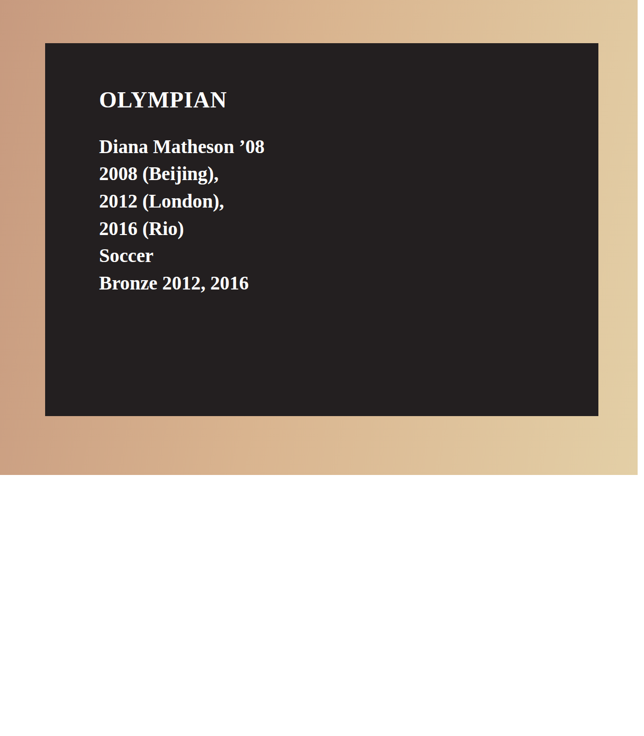OLYMPIAN
Diana Matheson ’08
2008 (Beijing),
2012 (London),
2016 (Rio)
Soccer
Bronze 2012, 2016